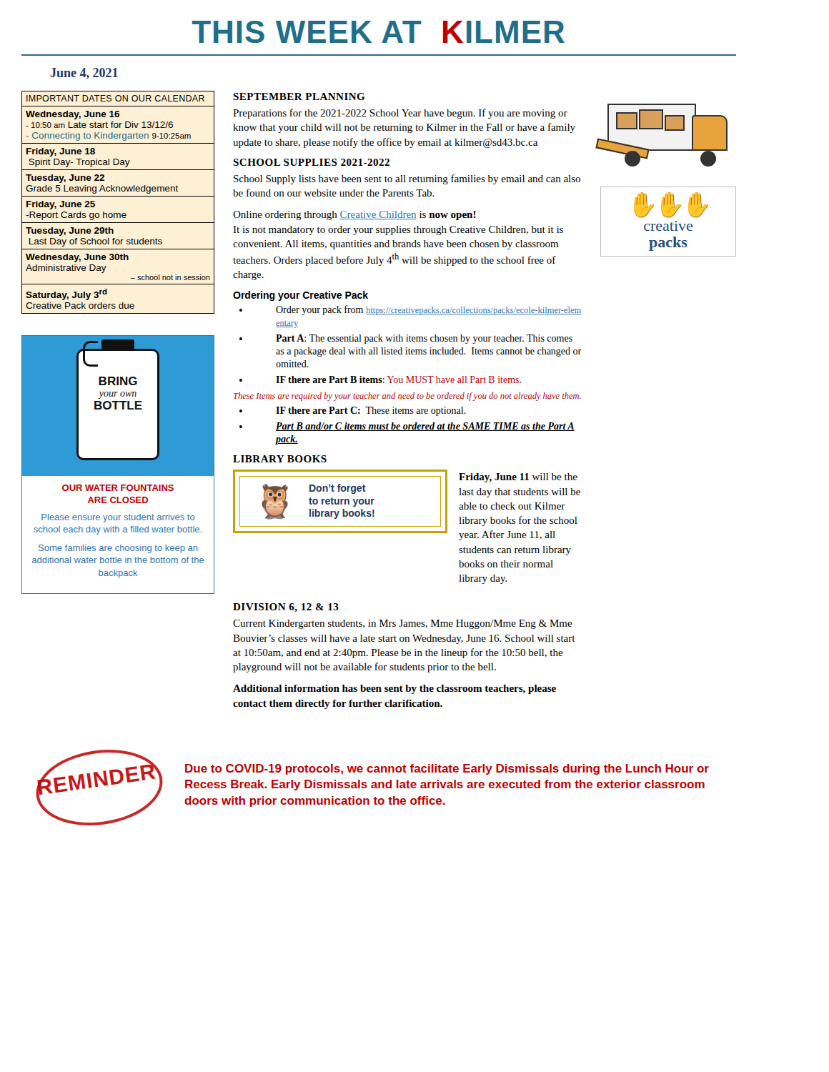THIS WEEK AT KILMER
June 4, 2021
| IMPORTANT DATES ON OUR CALENDAR |
| --- |
| Wednesday, June 16 - 10:50 am Late start for Div 13/12/6 - Connecting to Kindergarten 9-10:25am |
| Friday, June 18 Spirit Day- Tropical Day |
| Tuesday, June 22 Grade 5 Leaving Acknowledgement |
| Friday, June 25 -Report Cards go home |
| Tuesday, June 29th Last Day of School for students |
| Wednesday, June 30th Administrative Day – school not in session |
| Saturday, July 3 rd Creative Pack orders due |
BRING your own BOTTLE
Our water fountains
are closed
Please ensure your student arrives to school each day with a filled water bottle.
Some families are choosing to keep an additional water bottle in the bottom of the backpack
SEPTEMBER PLANNING
Preparations for the 2021-2022 School Year have begun. If you are moving or know that your child will not be returning to Kilmer in the Fall or have a family update to share, please notify the office by email at kilmer@sd43.bc.ca
SCHOOL SUPPLIES 2021-2022
School Supply lists have been sent to all returning families by email and can also be found on our website under the Parents Tab.
Online ordering through Creative Children is now open!
It is not mandatory to order your supplies through Creative Children, but it is convenient. All items, quantities and brands have been chosen by classroom teachers. Orders placed before July 4th will be shipped to the school free of charge.
Ordering your Creative Pack
Order your pack from https://creativepacks.ca/collections/packs/ecole-kilmer-elementary
Part A: The essential pack with items chosen by your teacher. This comes as a package deal with all listed items included. Items cannot be changed or omitted.
IF there are Part B items: You MUST have all Part B items.
These Items are required by your teacher and need to be ordered if you do not already have them.
IF there are Part C: These items are optional.
Part B and/or C items must be ordered at the SAME TIME as the Part A pack.
LIBRARY BOOKS
🦉
Don’t forget
to return your
library books!
Friday, June 11 will be the last day that students will be able to check out Kilmer library books for the school year. After June 11, all students can return library books on their normal library day.
DIVISION 6, 12 & 13
Current Kindergarten students, in Mrs James, Mme Huggon/Mme Eng & Mme Bouvier’s classes will have a late start on Wednesday, June 16. School will start at 10:50am, and end at 2:40pm. Please be in the lineup for the 10:50 bell, the playground will not be available for students prior to the bell.
Additional information has been sent by the classroom teachers, please contact them directly for further clarification.
✋✋✋
creative packs
REMINDER
Due to COVID-19 protocols, we cannot facilitate Early Dismissals during the Lunch Hour or Recess Break. Early Dismissals and late arrivals are executed from the exterior classroom doors with prior communication to the office.